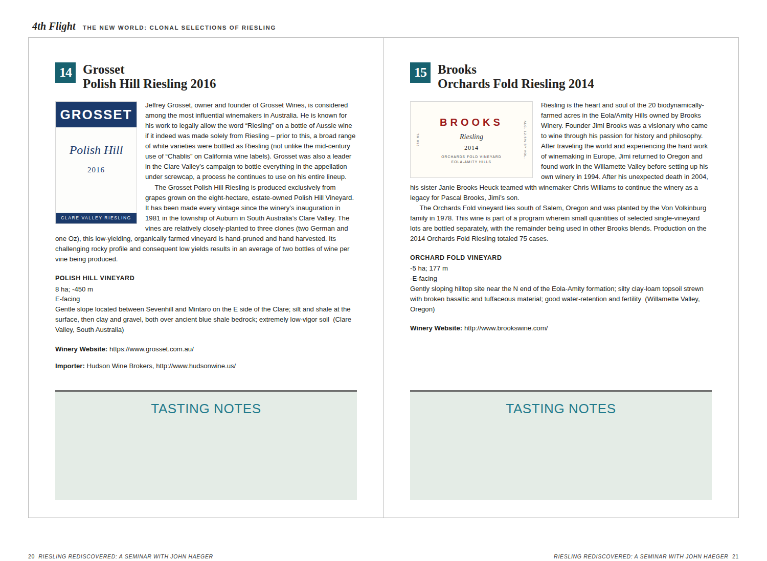4th Flight The New World: Clonal Selections of Riesling
14
Grosset Polish Hill Riesling 2016
GROSSET
Polish Hill
2016
CLARE VALLEY RIESLING
Jeffrey Grosset, owner and founder of Grosset Wines, is considered among the most influential winemakers in Australia. He is known for his work to legally allow the word “Riesling” on a bottle of Aussie wine if it indeed was made solely from Riesling – prior to this, a broad range of white varieties were bottled as Riesling (not unlike the mid-century use of “Chablis” on California wine labels). Grosset was also a leader in the Clare Valley’s campaign to bottle everything in the appellation under screwcap, a process he continues to use on his entire lineup.
The Grosset Polish Hill Riesling is produced exclusively from grapes grown on the eight-hectare, estate-owned Polish Hill Vineyard. It has been made every vintage since the winery’s inauguration in 1981 in the township of Auburn in South Australia’s Clare Valley. The vines are relatively closely-planted to three clones (two German and one Oz), this low-yielding, organically farmed vineyard is hand-pruned and hand harvested. Its challenging rocky profile and consequent low yields results in an average of two bottles of wine per vine being produced.
Polish Hill Vineyard
8 ha; -450 m
E-facing
Gentle slope located between Sevenhill and Mintaro on the E side of the Clare; silt and shale at the surface, then clay and gravel, both over ancient blue shale bedrock; extremely low-vigor soil (Clare Valley, South Australia)
Winery Website: https://www.grosset.com.au/
Importer: Hudson Wine Brokers, http://www.hudsonwine.us/
TASTING NOTES
15
Brooks Orchards Fold Riesling 2014
750 ML
BROOKS
Riesling
2014
ORCHARDS FOLD VINEYARD
EOLA-AMITY HILLS
ALC. 12.5% BY VOL.
Riesling is the heart and soul of the 20 biodynamically-farmed acres in the Eola/Amity Hills owned by Brooks Winery. Founder Jimi Brooks was a visionary who came to wine through his passion for history and philosophy. After traveling the world and experiencing the hard work of winemaking in Europe, Jimi returned to Oregon and found work in the Willamette Valley before setting up his own winery in 1994. After his unexpected death in 2004, his sister Janie Brooks Heuck teamed with winemaker Chris Williams to continue the winery as a legacy for Pascal Brooks, Jimi’s son.
The Orchards Fold vineyard lies south of Salem, Oregon and was planted by the Von Volkinburg family in 1978. This wine is part of a program wherein small quantities of selected single-vineyard lots are bottled separately, with the remainder being used in other Brooks blends. Production on the 2014 Orchards Fold Riesling totaled 75 cases.
Orchard Fold Vineyard
-5 ha; 177 m
-E-facing
Gently sloping hilltop site near the N end of the Eola-Amity formation; silty clay-loam topsoil strewn with broken basaltic and tuffaceous material; good water-retention and fertility (Willamette Valley, Oregon)
Winery Website: http://www.brookswine.com/
TASTING NOTES
20 Riesling Rediscovered: A Seminar with John Haeger
Riesling Rediscovered: A Seminar with John Haeger 21